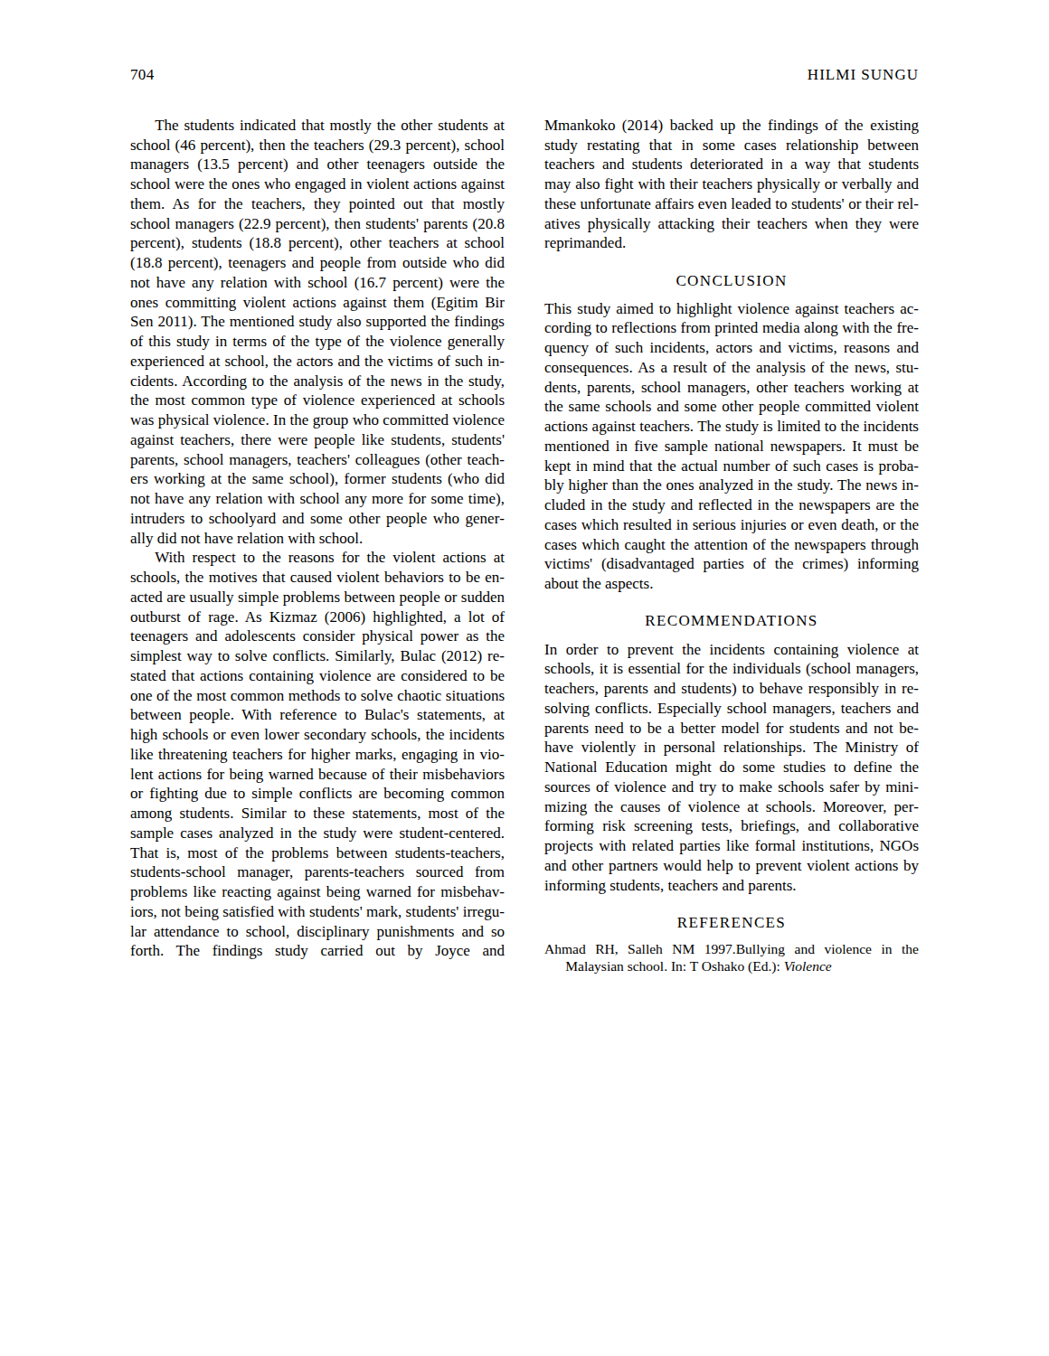704 HILMI SUNGU
The students indicated that mostly the other students at school (46 percent), then the teachers (29.3 percent), school managers (13.5 percent) and other teenagers outside the school were the ones who engaged in violent actions against them. As for the teachers, they pointed out that mostly school managers (22.9 percent), then students' parents (20.8 percent), students (18.8 percent), other teachers at school (18.8 percent), teenagers and people from outside who did not have any relation with school (16.7 percent) were the ones committing violent actions against them (Egitim Bir Sen 2011). The mentioned study also supported the findings of this study in terms of the type of the violence generally experienced at school, the actors and the victims of such incidents. According to the analysis of the news in the study, the most common type of violence experienced at schools was physical violence. In the group who committed violence against teachers, there were people like students, students' parents, school managers, teachers' colleagues (other teachers working at the same school), former students (who did not have any relation with school any more for some time), intruders to schoolyard and some other people who generally did not have relation with school.
With respect to the reasons for the violent actions at schools, the motives that caused violent behaviors to be enacted are usually simple problems between people or sudden outburst of rage. As Kizmaz (2006) highlighted, a lot of teenagers and adolescents consider physical power as the simplest way to solve conflicts. Similarly, Bulac (2012) restated that actions containing violence are considered to be one of the most common methods to solve chaotic situations between people. With reference to Bulac's statements, at high schools or even lower secondary schools, the incidents like threatening teachers for higher marks, engaging in violent actions for being warned because of their misbehaviors or fighting due to simple conflicts are becoming common among students. Similar to these statements, most of the sample cases analyzed in the study were student-centered. That is, most of the problems between students-teachers, students-school manager, parents-teachers sourced from problems like reacting against being warned for misbehaviors, not being satisfied with students' mark, students' irregular attendance to school, disciplinary punishments and so forth. The findings study carried out by Joyce and Mmankoko (2014) backed up the findings of the existing study restating that in some cases relationship between teachers and students deteriorated in a way that students may also fight with their teachers physically or verbally and these unfortunate affairs even leaded to students' or their relatives physically attacking their teachers when they were reprimanded.
Conclusion
This study aimed to highlight violence against teachers according to reflections from printed media along with the frequency of such incidents, actors and victims, reasons and consequences. As a result of the analysis of the news, students, parents, school managers, other teachers working at the same schools and some other people committed violent actions against teachers. The study is limited to the incidents mentioned in five sample national newspapers. It must be kept in mind that the actual number of such cases is probably higher than the ones analyzed in the study. The news included in the study and reflected in the newspapers are the cases which resulted in serious injuries or even death, or the cases which caught the attention of the newspapers through victims' (disadvantaged parties of the crimes) informing about the aspects.
Recommendations
In order to prevent the incidents containing violence at schools, it is essential for the individuals (school managers, teachers, parents and students) to behave responsibly in resolving conflicts. Especially school managers, teachers and parents need to be a better model for students and not behave violently in personal relationships. The Ministry of National Education might do some studies to define the sources of violence and try to make schools safer by minimizing the causes of violence at schools. Moreover, performing risk screening tests, briefings, and collaborative projects with related parties like formal institutions, NGOs and other partners would help to prevent violent actions by informing students, teachers and parents.
References
Ahmad RH, Salleh NM 1997.Bullying and violence in the Malaysian school. In: T Oshako (Ed.): Violence